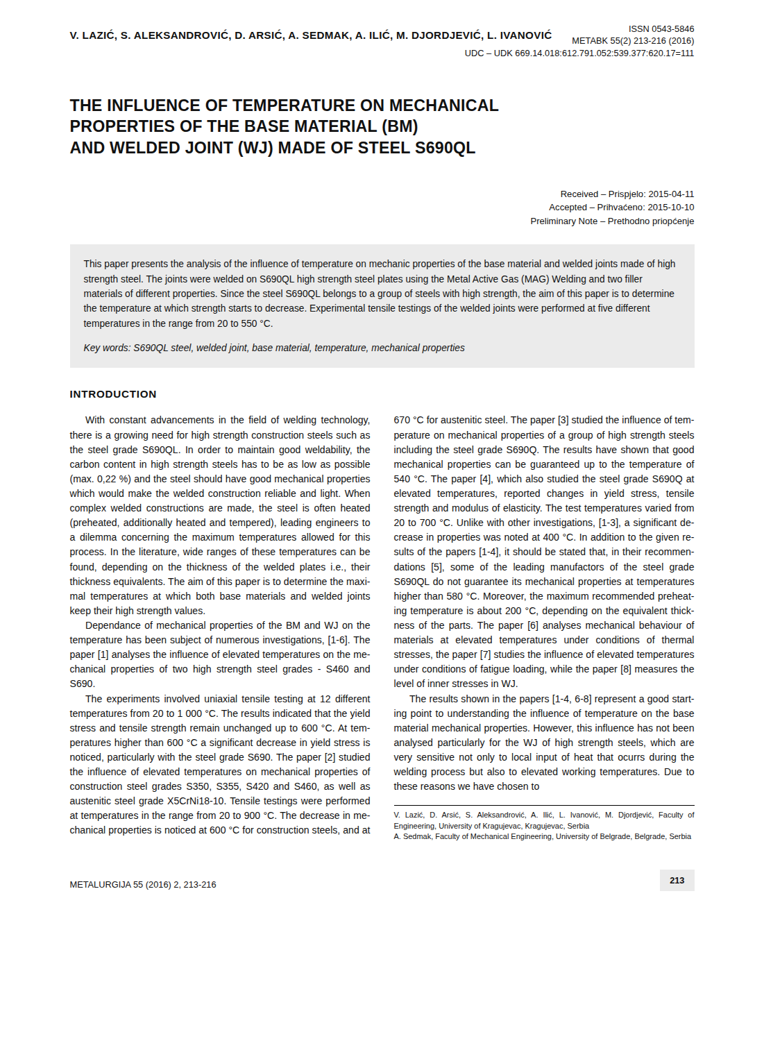V. LAZIĆ, S. ALEKSANDROVIĆ, D. ARSIĆ, A. SEDMAK, A. ILIĆ, M. DJORDJEVIĆ, L. IVANOVIĆ
ISSN 0543-5846
METABK 55(2) 213-216 (2016)
UDC – UDK 669.14.018:612.791.052:539.377:620.17=111
THE INFLUENCE OF TEMPERATURE ON MECHANICAL
PROPERTIES OF THE BASE MATERIAL (BM)
AND WELDED JOINT (WJ) MADE OF STEEL S690QL
Received – Prispjelo: 2015-04-11
Accepted – Prihvaćeno: 2015-10-10
Preliminary Note – Prethodno priopćenje
This paper presents the analysis of the influence of temperature on mechanic properties of the base material and welded joints made of high strength steel. The joints were welded on S690QL high strength steel plates using the Metal Active Gas (MAG) Welding and two filler materials of different properties. Since the steel S690QL belongs to a group of steels with high strength, the aim of this paper is to determine the temperature at which strength starts to decrease. Experimental tensile testings of the welded joints were performed at five different temperatures in the range from 20 to 550 °C.
Key words: S690QL steel, welded joint, base material, temperature, mechanical properties
INTRODUCTION
With constant advancements in the field of welding technology, there is a growing need for high strength construction steels such as the steel grade S690QL. In order to maintain good weldability, the carbon content in high strength steels has to be as low as possible (max. 0,22 %) and the steel should have good mechanical properties which would make the welded construction reliable and light. When complex welded constructions are made, the steel is often heated (preheated, additionally heated and tempered), leading engineers to a dilemma concerning the maximum temperatures allowed for this process. In the literature, wide ranges of these temperatures can be found, depending on the thickness of the welded plates i.e., their thickness equivalents. The aim of this paper is to determine the maximal temperatures at which both base materials and welded joints keep their high strength values.
Dependance of mechanical properties of the BM and WJ on the temperature has been subject of numerous investigations, [1-6]. The paper [1] analyses the influence of elevated temperatures on the mechanical properties of two high strength steel grades - S460 and S690.
The experiments involved uniaxial tensile testing at 12 different temperatures from 20 to 1 000 °C. The results indicated that the yield stress and tensile strength remain unchanged up to 600 °C. At temperatures higher than 600 °C a significant decrease in yield stress is noticed, particularly with the steel grade S690. The paper [2] studied the influence of elevated temperatures on mechanical properties of construction steel grades S350, S355, S420 and S460, as well as austenitic steel grade X5CrNi18-10. Tensile testings were performed at temperatures in the range from 20 to 900 °C. The decrease in mechanical properties is noticed at 600 °C for construction steels, and at 670 °C for austenitic steel. The paper [3] studied the influence of temperature on mechanical properties of a group of high strength steels including the steel grade S690Q. The results have shown that good mechanical properties can be guaranteed up to the temperature of 540 °C. The paper [4], which also studied the steel grade S690Q at elevated temperatures, reported changes in yield stress, tensile strength and modulus of elasticity. The test temperatures varied from 20 to 700 °C. Unlike with other investigations, [1-3], a significant decrease in properties was noted at 400 °C. In addition to the given results of the papers [1-4], it should be stated that, in their recommendations [5], some of the leading manufactors of the steel grade S690QL do not guarantee its mechanical properties at temperatures higher than 580 °C. Moreover, the maximum recommended preheating temperature is about 200 °C, depending on the equivalent thickness of the parts. The paper [6] analyses mechanical behaviour of materials at elevated temperatures under conditions of thermal stresses, the paper [7] studies the influence of elevated temperatures under conditions of fatigue loading, while the paper [8] measures the level of inner stresses in WJ.
The results shown in the papers [1-4, 6-8] represent a good starting point to understanding the influence of temperature on the base material mechanical properties. However, this influence has not been analysed particularly for the WJ of high strength steels, which are very sensitive not only to local input of heat that ocurrs during the welding process but also to elevated working temperatures. Due to these reasons we have chosen to
V. Lazić, D. Arsić, S. Aleksandrović, A. Ilić, L. Ivanović, M. Djordjević, Faculty of Engineering, University of Kragujevac, Kragujevac, Serbia
A. Sedmak, Faculty of Mechanical Engineering, University of Belgrade, Belgrade, Serbia
METALURGIJA 55 (2016) 2, 213-216 213